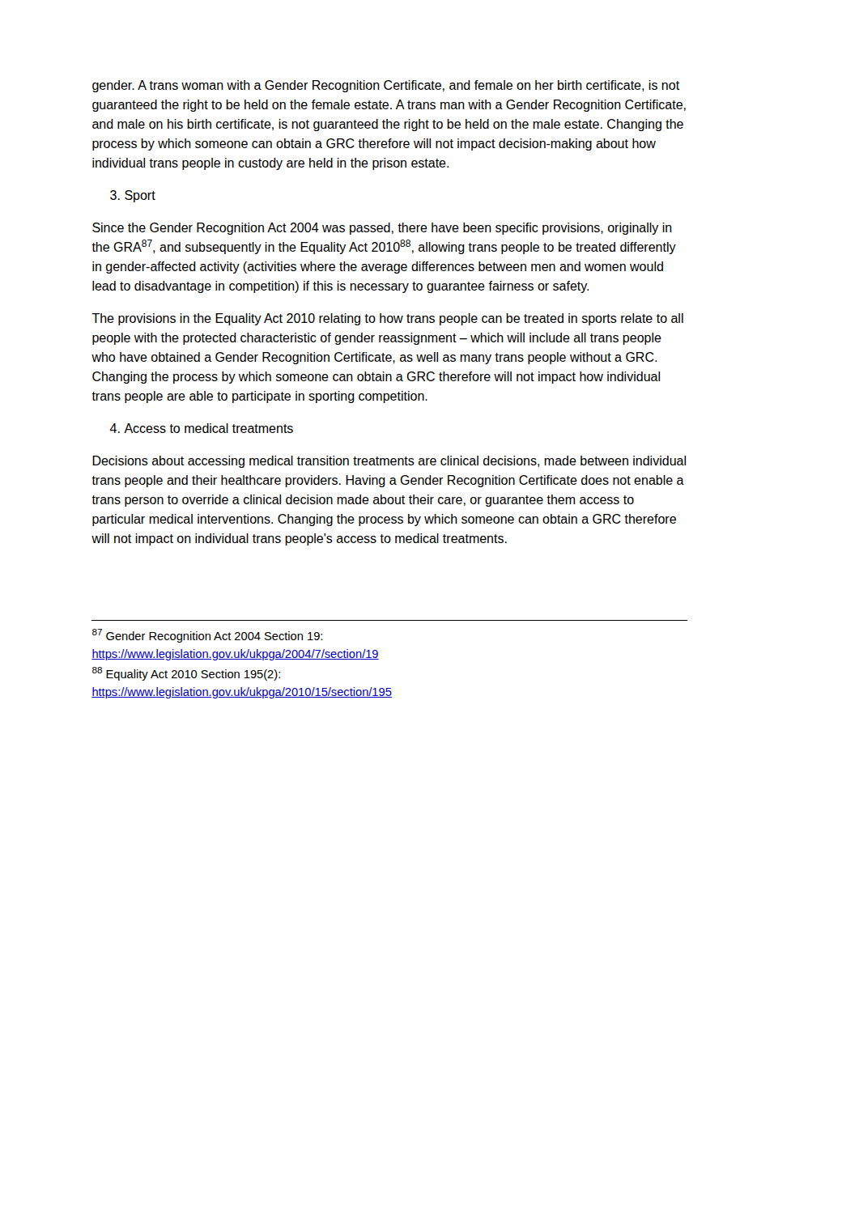gender. A trans woman with a Gender Recognition Certificate, and female on her birth certificate, is not guaranteed the right to be held on the female estate. A trans man with a Gender Recognition Certificate, and male on his birth certificate, is not guaranteed the right to be held on the male estate. Changing the process by which someone can obtain a GRC therefore will not impact decision-making about how individual trans people in custody are held in the prison estate.
Sport
Since the Gender Recognition Act 2004 was passed, there have been specific provisions, originally in the GRA87, and subsequently in the Equality Act 201088, allowing trans people to be treated differently in gender-affected activity (activities where the average differences between men and women would lead to disadvantage in competition) if this is necessary to guarantee fairness or safety.
The provisions in the Equality Act 2010 relating to how trans people can be treated in sports relate to all people with the protected characteristic of gender reassignment – which will include all trans people who have obtained a Gender Recognition Certificate, as well as many trans people without a GRC. Changing the process by which someone can obtain a GRC therefore will not impact how individual trans people are able to participate in sporting competition.
Access to medical treatments
Decisions about accessing medical transition treatments are clinical decisions, made between individual trans people and their healthcare providers. Having a Gender Recognition Certificate does not enable a trans person to override a clinical decision made about their care, or guarantee them access to particular medical interventions. Changing the process by which someone can obtain a GRC therefore will not impact on individual trans people's access to medical treatments.
87 Gender Recognition Act 2004 Section 19:
https://www.legislation.gov.uk/ukpga/2004/7/section/19
88 Equality Act 2010 Section 195(2):
https://www.legislation.gov.uk/ukpga/2010/15/section/195